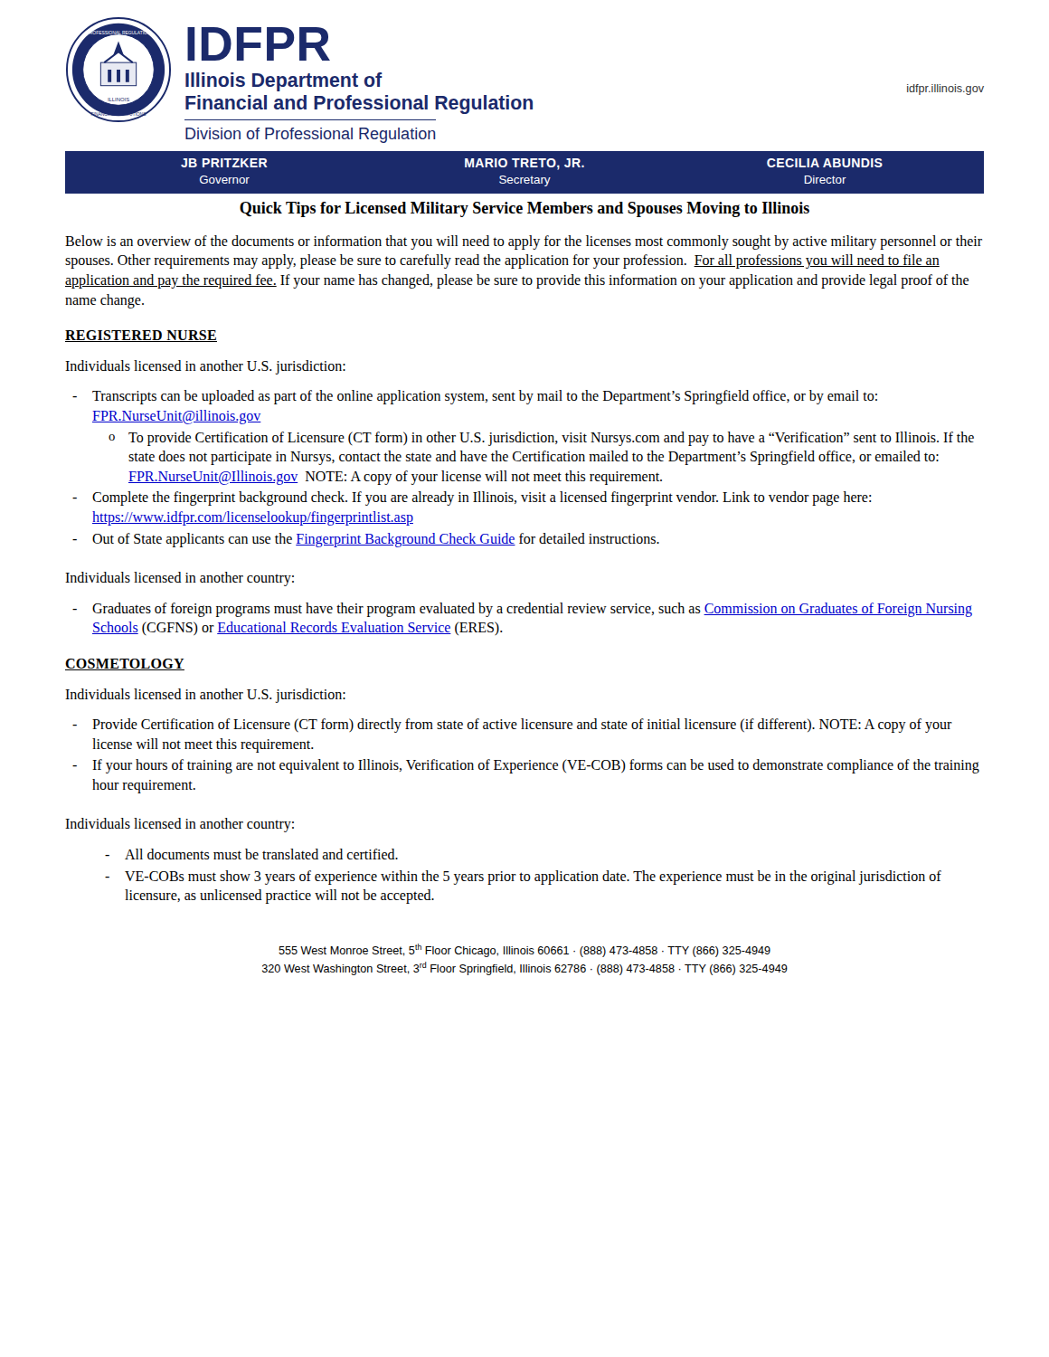ILLINOIS PROFESSIONAL REGULATION FINANCIAL INSTITUTIONS
IDFPR
Illinois Department of
Financial and Professional Regulation
Division of Professional Regulation
idfpr.illinois.gov
JB PRITZKER Governor
MARIO TRETO, JR. Secretary
CECILIA ABUNDIS Director
Quick Tips for Licensed Military Service Members and Spouses Moving to Illinois
Below is an overview of the documents or information that you will need to apply for the licenses most commonly sought by active military personnel or their spouses. Other requirements may apply, please be sure to carefully read the application for your profession. For all professions you will need to file an application and pay the required fee. If your name has changed, please be sure to provide this information on your application and provide legal proof of the name change.
REGISTERED NURSE
Individuals licensed in another U.S. jurisdiction:
Transcripts can be uploaded as part of the online application system, sent by mail to the Department’s Springfield office, or by email to: FPR.NurseUnit@illinois.gov
To provide Certification of Licensure (CT form) in other U.S. jurisdiction, visit Nursys.com and pay to have a “Verification” sent to Illinois. If the state does not participate in Nursys, contact the state and have the Certification mailed to the Department’s Springfield office, or emailed to: FPR.NurseUnit@Illinois.gov NOTE: A copy of your license will not meet this requirement.
Complete the fingerprint background check. If you are already in Illinois, visit a licensed fingerprint vendor. Link to vendor page here: https://www.idfpr.com/licenselookup/fingerprintlist.asp
Out of State applicants can use the Fingerprint Background Check Guide for detailed instructions.
Individuals licensed in another country:
Graduates of foreign programs must have their program evaluated by a credential review service, such as Commission on Graduates of Foreign Nursing Schools (CGFNS) or Educational Records Evaluation Service (ERES).
COSMETOLOGY
Individuals licensed in another U.S. jurisdiction:
Provide Certification of Licensure (CT form) directly from state of active licensure and state of initial licensure (if different). NOTE: A copy of your license will not meet this requirement.
If your hours of training are not equivalent to Illinois, Verification of Experience (VE-COB) forms can be used to demonstrate compliance of the training hour requirement.
Individuals licensed in another country:
All documents must be translated and certified.
VE-COBs must show 3 years of experience within the 5 years prior to application date. The experience must be in the original jurisdiction of licensure, as unlicensed practice will not be accepted.
555 West Monroe Street, 5th Floor Chicago, Illinois 60661 · (888) 473-4858 · TTY (866) 325-4949
320 West Washington Street, 3rd Floor Springfield, Illinois 62786 · (888) 473-4858 · TTY (866) 325-4949